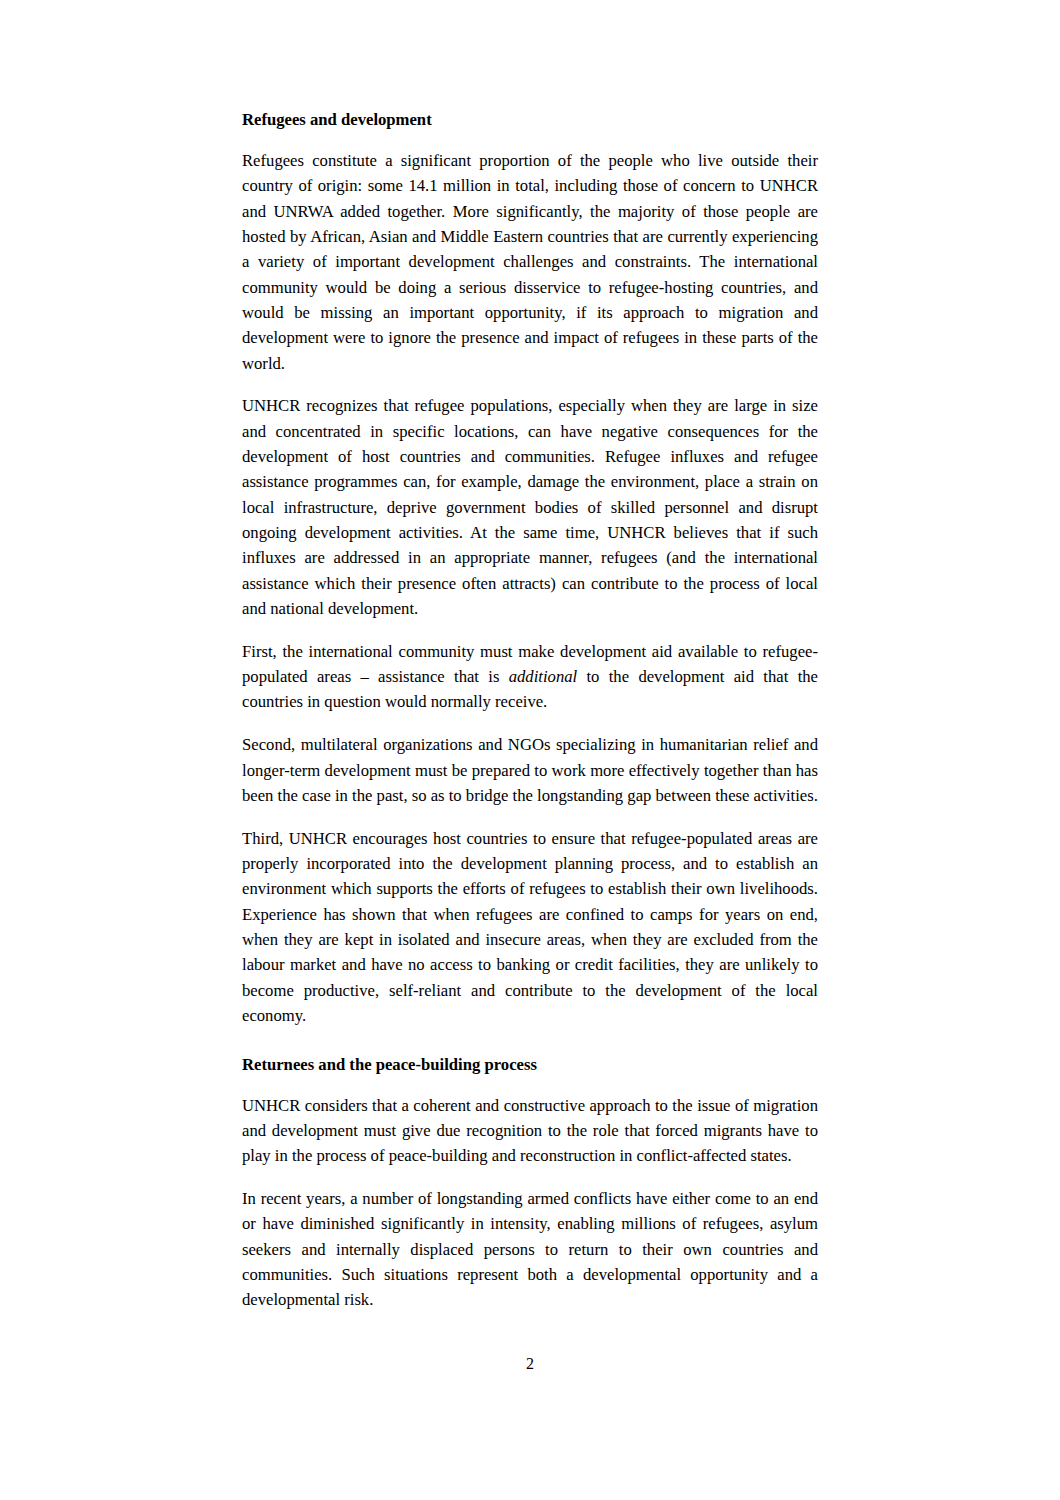Refugees and development
Refugees constitute a significant proportion of the people who live outside their country of origin: some 14.1 million in total, including those of concern to UNHCR and UNRWA added together. More significantly, the majority of those people are hosted by African, Asian and Middle Eastern countries that are currently experiencing a variety of important development challenges and constraints. The international community would be doing a serious disservice to refugee-hosting countries, and would be missing an important opportunity, if its approach to migration and development were to ignore the presence and impact of refugees in these parts of the world.
UNHCR recognizes that refugee populations, especially when they are large in size and concentrated in specific locations, can have negative consequences for the development of host countries and communities. Refugee influxes and refugee assistance programmes can, for example, damage the environment, place a strain on local infrastructure, deprive government bodies of skilled personnel and disrupt ongoing development activities. At the same time, UNHCR believes that if such influxes are addressed in an appropriate manner, refugees (and the international assistance which their presence often attracts) can contribute to the process of local and national development.
First, the international community must make development aid available to refugee-populated areas – assistance that is additional to the development aid that the countries in question would normally receive.
Second, multilateral organizations and NGOs specializing in humanitarian relief and longer-term development must be prepared to work more effectively together than has been the case in the past, so as to bridge the longstanding gap between these activities.
Third, UNHCR encourages host countries to ensure that refugee-populated areas are properly incorporated into the development planning process, and to establish an environment which supports the efforts of refugees to establish their own livelihoods. Experience has shown that when refugees are confined to camps for years on end, when they are kept in isolated and insecure areas, when they are excluded from the labour market and have no access to banking or credit facilities, they are unlikely to become productive, self-reliant and contribute to the development of the local economy.
Returnees and the peace-building process
UNHCR considers that a coherent and constructive approach to the issue of migration and development must give due recognition to the role that forced migrants have to play in the process of peace-building and reconstruction in conflict-affected states.
In recent years, a number of longstanding armed conflicts have either come to an end or have diminished significantly in intensity, enabling millions of refugees, asylum seekers and internally displaced persons to return to their own countries and communities. Such situations represent both a developmental opportunity and a developmental risk.
2